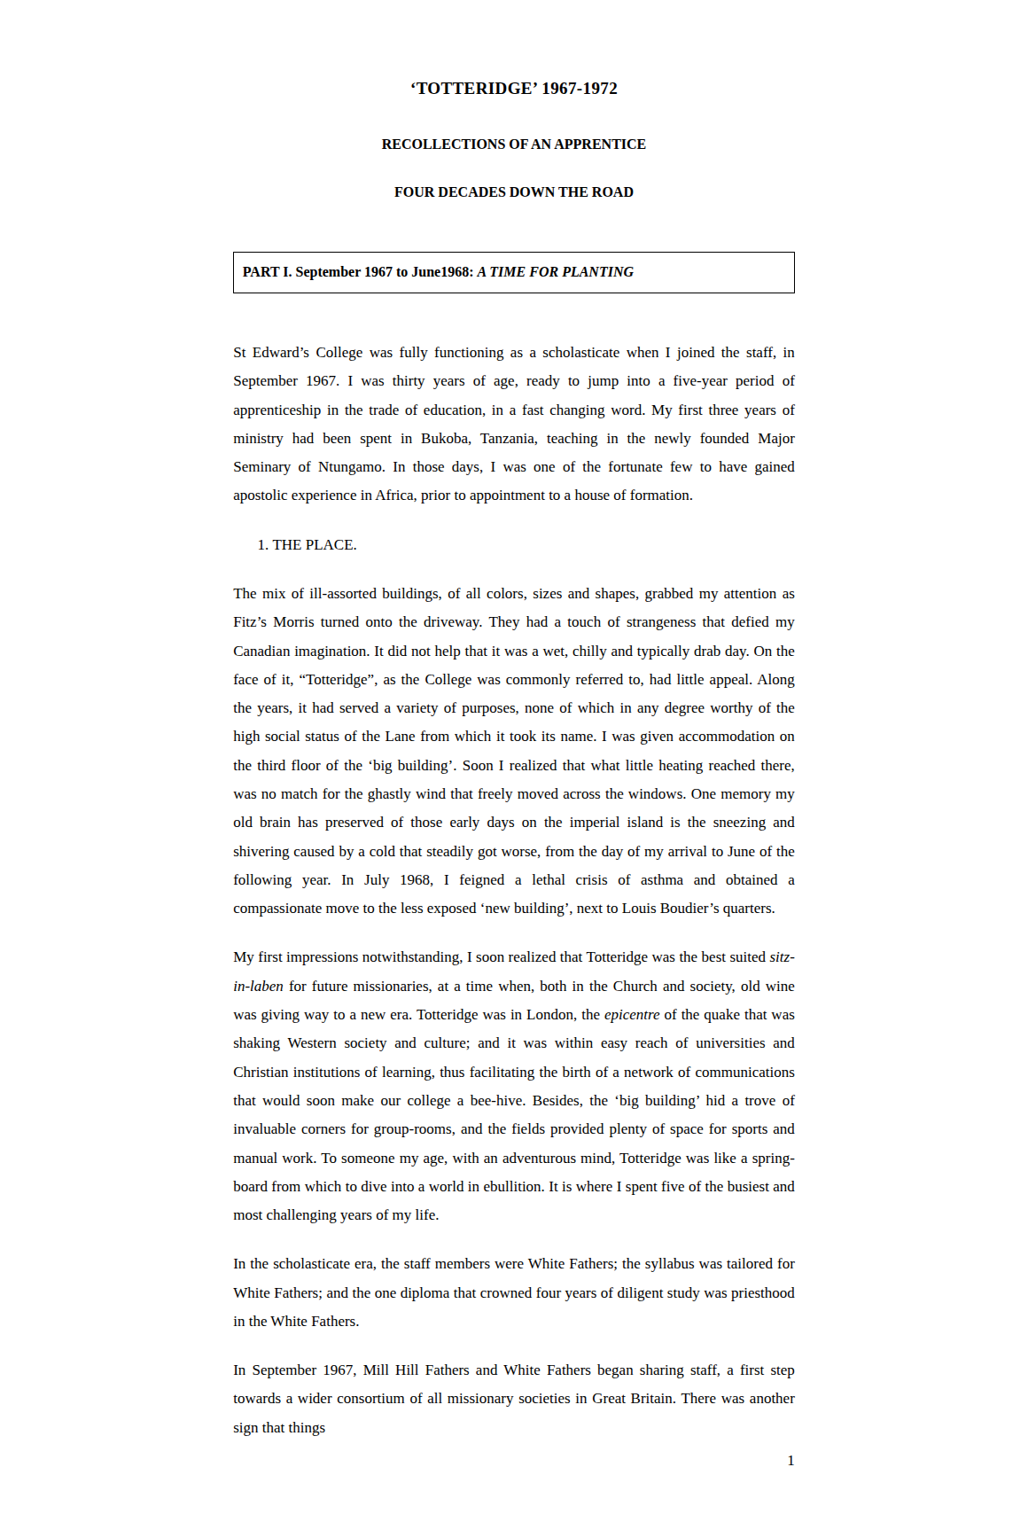‘TOTTERIDGE’ 1967-1972
RECOLLECTIONS OF AN APPRENTICE
FOUR DECADES DOWN THE ROAD
PART I. September 1967 to June1968: A TIME FOR PLANTING
St Edward’s College was fully functioning as a scholasticate when I joined the staff, in September 1967. I was thirty years of age, ready to jump into a five-year period of apprenticeship in the trade of education, in a fast changing word. My first three years of ministry had been spent in Bukoba, Tanzania, teaching in the newly founded Major Seminary of Ntungamo. In those days, I was one of the fortunate few to have gained apostolic experience in Africa, prior to appointment to a house of formation.
THE PLACE.
The mix of ill-assorted buildings, of all colors, sizes and shapes, grabbed my attention as Fitz’s Morris turned onto the driveway. They had a touch of strangeness that defied my Canadian imagination. It did not help that it was a wet, chilly and typically drab day. On the face of it, “Totteridge”, as the College was commonly referred to, had little appeal. Along the years, it had served a variety of purposes, none of which in any degree worthy of the high social status of the Lane from which it took its name. I was given accommodation on the third floor of the ‘big building’. Soon I realized that what little heating reached there, was no match for the ghastly wind that freely moved across the windows. One memory my old brain has preserved of those early days on the imperial island is the sneezing and shivering caused by a cold that steadily got worse, from the day of my arrival to June of the following year. In July 1968, I feigned a lethal crisis of asthma and obtained a compassionate move to the less exposed ‘new building’, next to Louis Boudier’s quarters.
My first impressions notwithstanding, I soon realized that Totteridge was the best suited sitz-in-laben for future missionaries, at a time when, both in the Church and society, old wine was giving way to a new era. Totteridge was in London, the epicentre of the quake that was shaking Western society and culture; and it was within easy reach of universities and Christian institutions of learning, thus facilitating the birth of a network of communications that would soon make our college a bee-hive. Besides, the ‘big building’ hid a trove of invaluable corners for group-rooms, and the fields provided plenty of space for sports and manual work. To someone my age, with an adventurous mind, Totteridge was like a spring-board from which to dive into a world in ebullition. It is where I spent five of the busiest and most challenging years of my life.
In the scholasticate era, the staff members were White Fathers; the syllabus was tailored for White Fathers; and the one diploma that crowned four years of diligent study was priesthood in the White Fathers.
In September 1967, Mill Hill Fathers and White Fathers began sharing staff, a first step towards a wider consortium of all missionary societies in Great Britain. There was another sign that things
1